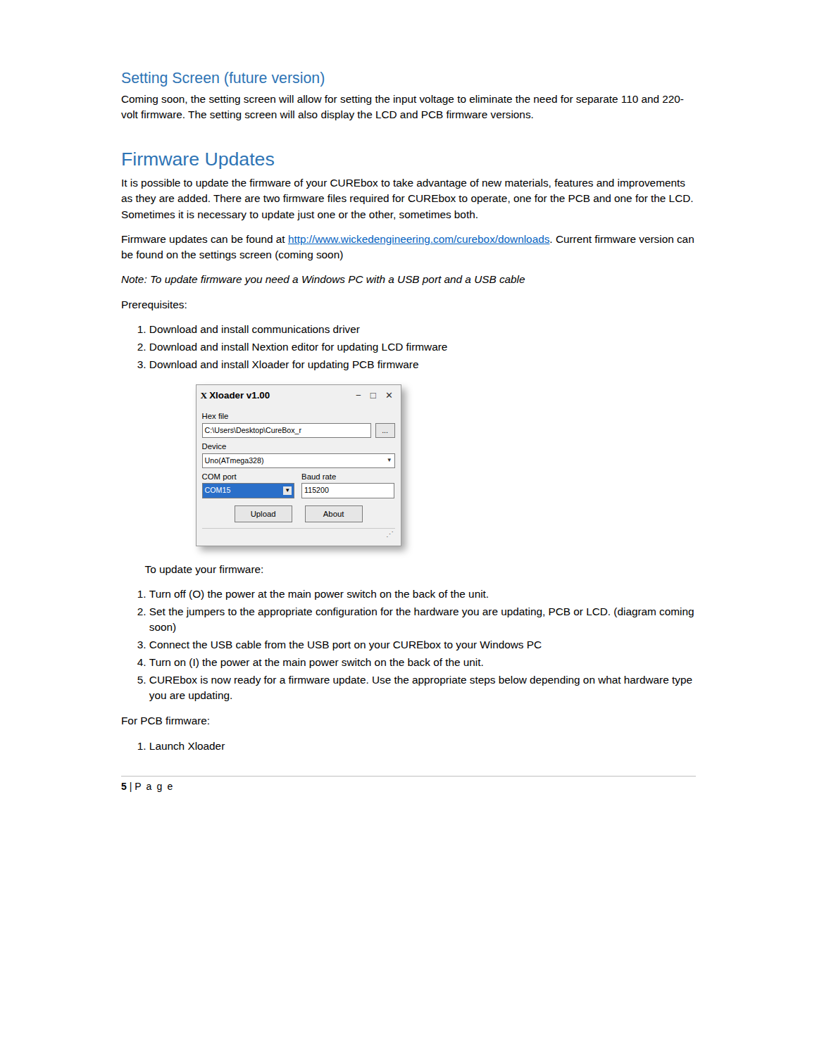Setting Screen (future version)
Coming soon, the setting screen will allow for setting the input voltage to eliminate the need for separate 110 and 220-volt firmware. The setting screen will also display the LCD and PCB firmware versions.
Firmware Updates
It is possible to update the firmware of your CUREbox to take advantage of new materials, features and improvements as they are added. There are two firmware files required for CUREbox to operate, one for the PCB and one for the LCD. Sometimes it is necessary to update just one or the other, sometimes both.
Firmware updates can be found at http://www.wickedengineering.com/curebox/downloads. Current firmware version can be found on the settings screen (coming soon)
Note: To update firmware you need a Windows PC with a USB port and a USB cable
Prerequisites:
Download and install communications driver
Download and install Nextion editor for updating LCD firmware
Download and install Xloader for updating PCB firmware
XXloader v1.00 − □ ✕
Hex file
C:\Users\Desktop\CureBox_r
...
Device
Uno(ATmega328) ▼
COM port
COM15 ▼
Baud rate
115200
Upload
About
To update your firmware:
Turn off (O) the power at the main power switch on the back of the unit.
Set the jumpers to the appropriate configuration for the hardware you are updating, PCB or LCD. (diagram coming soon)
Connect the USB cable from the USB port on your CUREbox to your Windows PC
Turn on (I) the power at the main power switch on the back of the unit.
CUREbox is now ready for a firmware update. Use the appropriate steps below depending on what hardware type you are updating.
For PCB firmware:
Launch Xloader
5 | P a g e